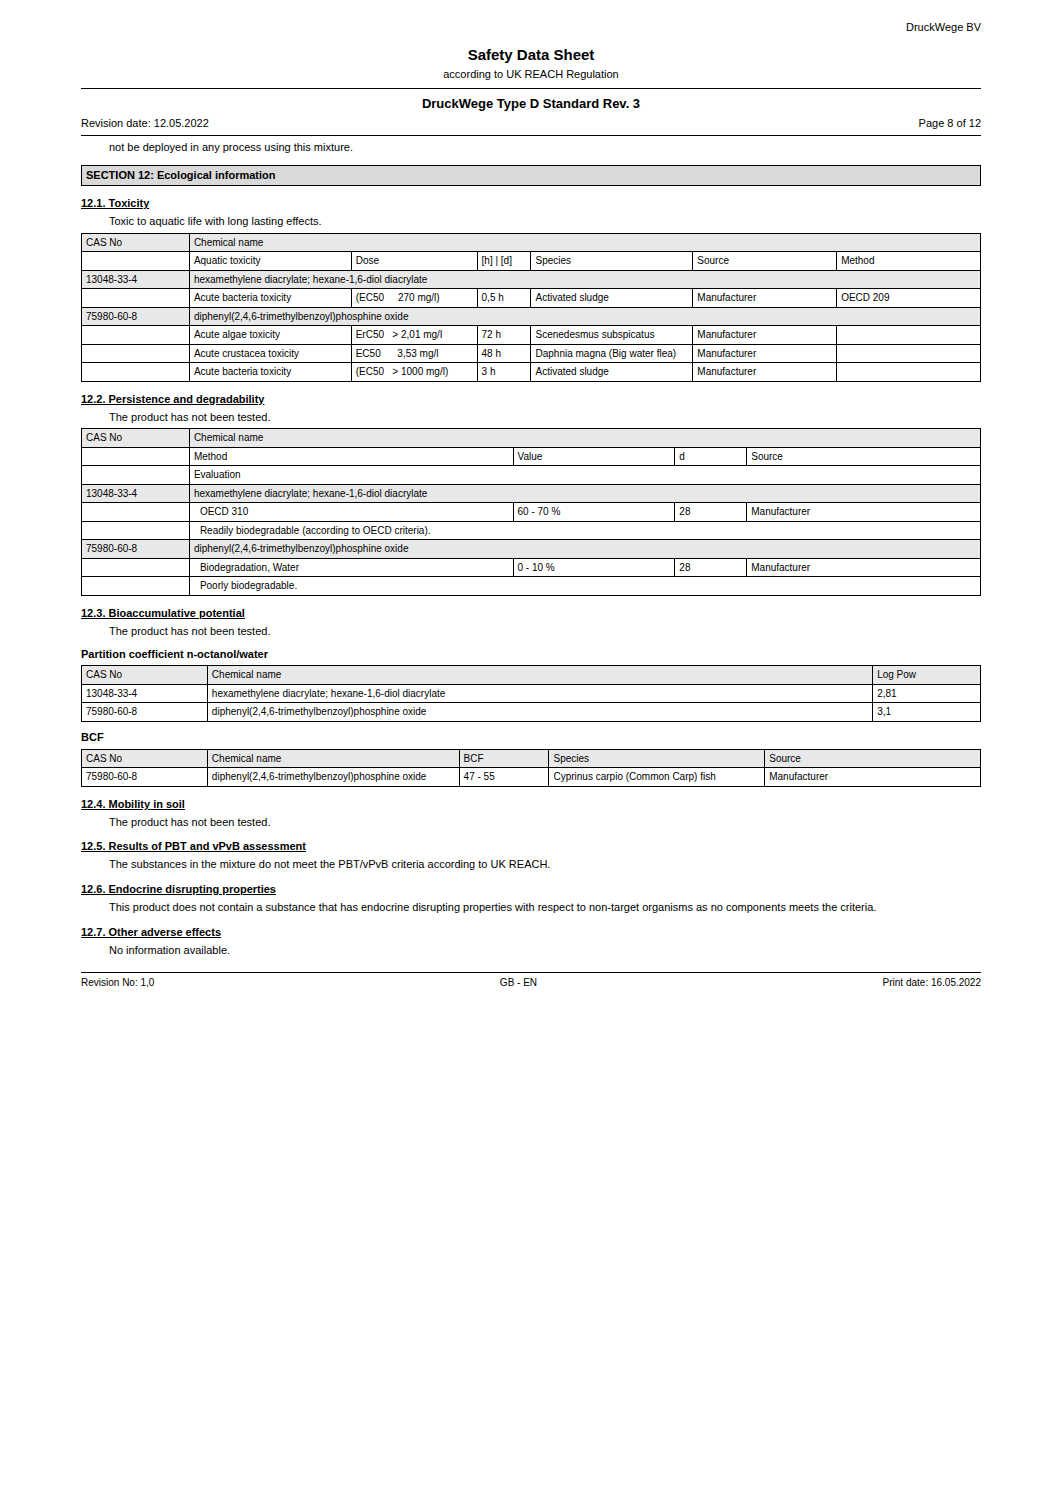DruckWege BV
Safety Data Sheet
according to UK REACH Regulation
DruckWege Type D Standard Rev. 3
Revision date: 12.05.2022 Page 8 of 12
not be deployed in any process using this mixture.
SECTION 12: Ecological information
12.1. Toxicity
Toxic to aquatic life with long lasting effects.
| CAS No | Chemical name |
| | Aquatic toxicity | Dose | [h] / [d] | Species | Source | Method |
| 13048-33-4 | hexamethylene diacrylate; hexane-1,6-diol diacrylate |
| | Acute bacteria toxicity | (EC50 270 mg/l) | 0,5 h | Activated sludge | Manufacturer | OECD 209 |
| 75980-60-8 | diphenyl(2,4,6-trimethylbenzoyl)phosphine oxide |
| | Acute algae toxicity | ErC50 > 2,01 mg/l | 72 h | Scenedesmus subspicatus | Manufacturer | |
| | Acute crustacea toxicity | EC50 3,53 mg/l | 48 h | Daphnia magna (Big water flea) | Manufacturer | |
| | Acute bacteria toxicity | (EC50 > 1000 mg/l) | 3 h | Activated sludge | Manufacturer | |
12.2. Persistence and degradability
The product has not been tested.
| CAS No | Chemical name |
| | Method | Value | d | Source |
| | Evaluation |
| 13048-33-4 | hexamethylene diacrylate; hexane-1,6-diol diacrylate |
| | OECD 310 | 60 - 70 % | 28 | Manufacturer |
| | Readily biodegradable (according to OECD criteria). |
| 75980-60-8 | diphenyl(2,4,6-trimethylbenzoyl)phosphine oxide |
| | Biodegradation, Water | 0 - 10 % | 28 | Manufacturer |
| | Poorly biodegradable. |
12.3. Bioaccumulative potential
The product has not been tested.
Partition coefficient n-octanol/water
| CAS No | Chemical name | Log Pow |
| 13048-33-4 | hexamethylene diacrylate; hexane-1,6-diol diacrylate | 2,81 |
| 75980-60-8 | diphenyl(2,4,6-trimethylbenzoyl)phosphine oxide | 3,1 |
BCF
| CAS No | Chemical name | BCF | Species | Source |
| 75980-60-8 | diphenyl(2,4,6-trimethylbenzoyl)phosphine oxide | 47 - 55 | Cyprinus carpio (Common Carp) fish | Manufacturer |
12.4. Mobility in soil
The product has not been tested.
12.5. Results of PBT and vPvB assessment
The substances in the mixture do not meet the PBT/vPvB criteria according to UK REACH.
12.6. Endocrine disrupting properties
This product does not contain a substance that has endocrine disrupting properties with respect to non-target organisms as no components meets the criteria.
12.7. Other adverse effects
No information available.
Revision No: 1,0 GB - EN Print date: 16.05.2022